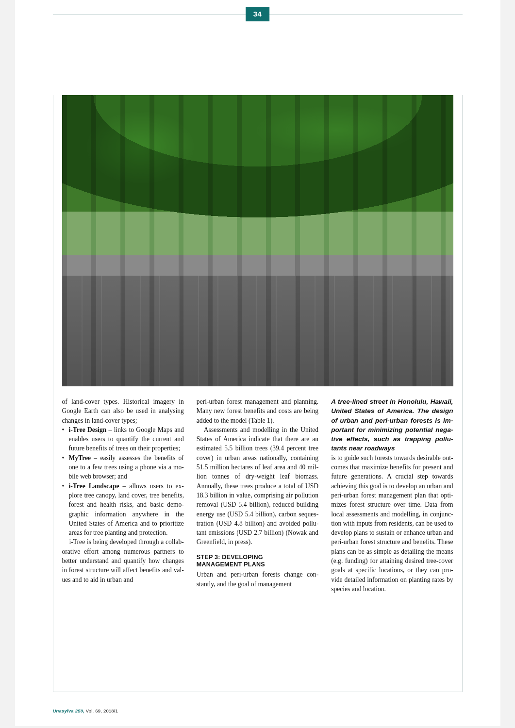34
© DAVID NOWAK
of land-cover types. Historical imagery in Google Earth can also be used in analysing changes in land-cover types;
i-Tree Design – links to Google Maps and enables users to quantify the current and future benefits of trees on their properties;
MyTree – easily assesses the benefits of one to a few trees using a phone via a mobile web browser; and
i-Tree Landscape – allows users to explore tree canopy, land cover, tree benefits, forest and health risks, and basic demographic information anywhere in the United States of America and to prioritize areas for tree planting and protection.
i-Tree is being developed through a collaborative effort among numerous partners to better understand and quantify how changes in forest structure will affect benefits and values and to aid in urban and
peri-urban forest management and planning. Many new forest benefits and costs are being added to the model (Table 1).
Assessments and modelling in the United States of America indicate that there are an estimated 5.5 billion trees (39.4 percent tree cover) in urban areas nationally, containing 51.5 million hectares of leaf area and 40 million tonnes of dry-weight leaf biomass. Annually, these trees produce a total of USD 18.3 billion in value, comprising air pollution removal (USD 5.4 billion), reduced building energy use (USD 5.4 billion), carbon sequestration (USD 4.8 billion) and avoided pollutant emissions (USD 2.7 billion) (Nowak and Greenfield, in press).
Step 3: Developing
management plans
Urban and peri-urban forests change constantly, and the goal of management
A tree-lined street in Honolulu, Hawaii, United States of America. The design of urban and peri-urban forests is important for minimizing potential negative effects, such as trapping pollutants near roadways
is to guide such forests towards desirable outcomes that maximize benefits for present and future generations. A crucial step towards achieving this goal is to develop an urban and peri-urban forest management plan that optimizes forest structure over time. Data from local assessments and modelling, in conjunction with inputs from residents, can be used to develop plans to sustain or enhance urban and peri-urban forest structure and benefits. These plans can be as simple as detailing the means (e.g. funding) for attaining desired tree-cover goals at specific locations, or they can provide detailed information on planting rates by species and location.
Unasylva 250, Vol. 69, 2018/1